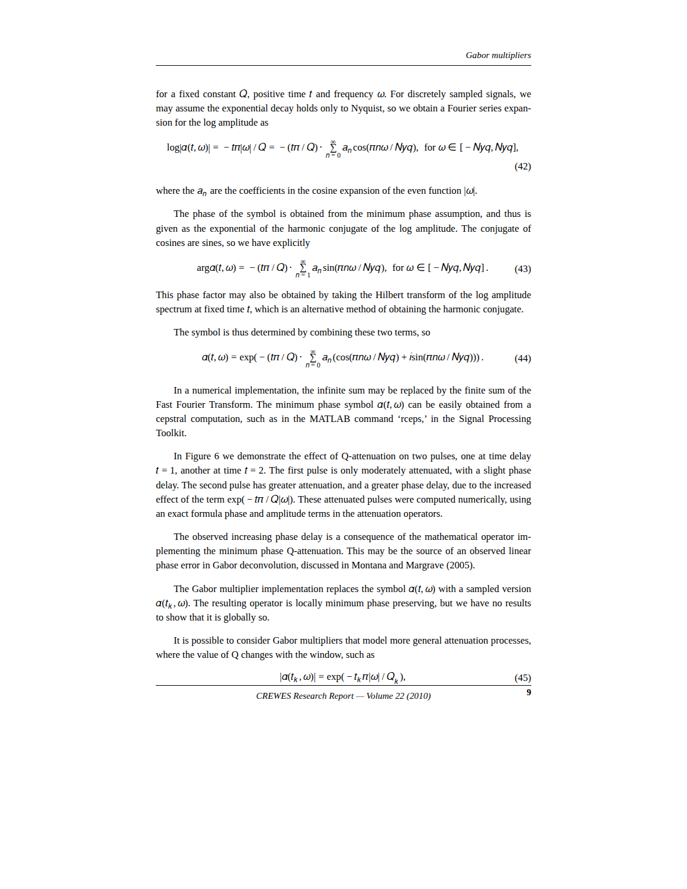Gabor multipliers
for a fixed constant Q, positive time t and frequency ω. For discretely sampled signals, we may assume the exponential decay holds only to Nyquist, so we obtain a Fourier series expansion for the log amplitude as
log ⁡ | α (t,ω) | = − tπ |ω| / Q = − (tπ/Q) ⋅ ∑ n=0 ∞ an cos⁡ (πnω/Nyq) , for ω ∈ [ −Nyq , Nyq ] ,
(42)
where the an are the coefficients in the cosine expansion of the even function |ω|.
The phase of the symbol is obtained from the minimum phase assumption, and thus is given as the exponential of the harmonic conjugate of the log amplitude. The conjugate of cosines are sines, so we have explicitly
arg⁡ α (t,ω) = − (tπ/Q) ⋅ ∑ n=1 ∞ an sin⁡ (πnω/Nyq) , for ω ∈ [ −Nyq , Nyq ] .
(43)
This phase factor may also be obtained by taking the Hilbert transform of the log amplitude spectrum at fixed time t, which is an alternative method of obtaining the harmonic conjugate.
The symbol is thus determined by combining these two terms, so
α (t,ω) = exp⁡ ( − (tπ/Q) ⋅ ∑ n=0 ∞ an ( cos⁡ (πnω/Nyq) + i sin⁡ (πnω/Nyq) ) ) .
(44)
In a numerical implementation, the infinite sum may be replaced by the finite sum of the Fast Fourier Transform. The minimum phase symbol α(t,ω) can be easily obtained from a cepstral computation, such as in the MATLAB command ‘rceps,’ in the Signal Processing Toolkit.
In Figure 6 we demonstrate the effect of Q-attenuation on two pulses, one at time delay t=1, another at time t=2. The first pulse is only moderately attenuated, with a slight phase delay. The second pulse has greater attenuation, and a greater phase delay, due to the increased effect of the term exp⁡(−tπ/Q|ω|). These attenuated pulses were computed numerically, using an exact formula phase and amplitude terms in the attenuation operators.
The observed increasing phase delay is a consequence of the mathematical operator implementing the minimum phase Q-attenuation. This may be the source of an observed linear phase error in Gabor deconvolution, discussed in Montana and Margrave (2005).
The Gabor multiplier implementation replaces the symbol α(t,ω) with a sampled version α(tk,ω). The resulting operator is locally minimum phase preserving, but we have no results to show that it is globally so.
It is possible to consider Gabor multipliers that model more general attenuation processes, where the value of Q changes with the window, such as
| α (tk,ω) | = exp⁡ ( − tk π |ω| / Qk ) ,
(45)
CREWES Research Report — Volume 22 (2010)
9